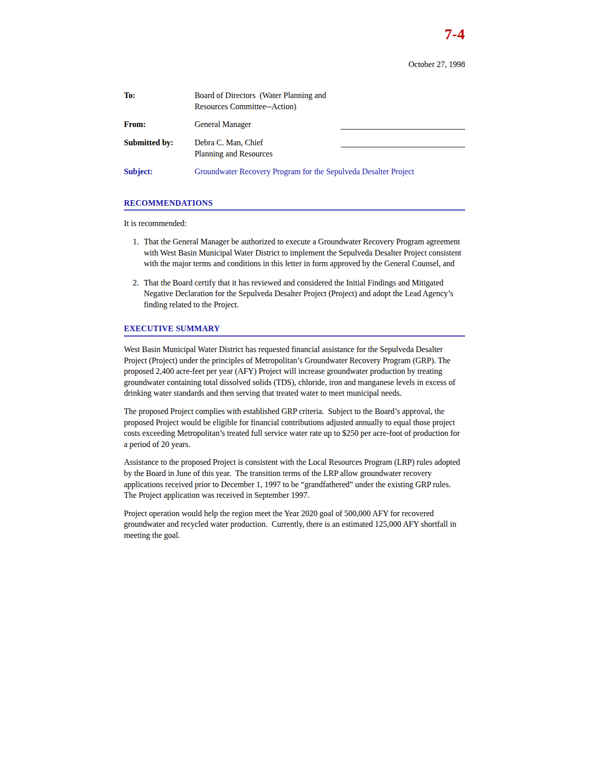7-4
October 27, 1998
| To: | Board of Directors (Water Planning and Resources Committee--Action) | |
| From: | General Manager | |
| Submitted by: | Debra C. Man, Chief Planning and Resources | |
| Subject: | Groundwater Recovery Program for the Sepulveda Desalter Project |
RECOMMENDATIONS
It is recommended:
That the General Manager be authorized to execute a Groundwater Recovery Program agreement with West Basin Municipal Water District to implement the Sepulveda Desalter Project consistent with the major terms and conditions in this letter in form approved by the General Counsel, and
That the Board certify that it has reviewed and considered the Initial Findings and Mitigated Negative Declaration for the Sepulveda Desalter Project (Project) and adopt the Lead Agency’s finding related to the Project.
EXECUTIVE SUMMARY
West Basin Municipal Water District has requested financial assistance for the Sepulveda Desalter Project (Project) under the principles of Metropolitan’s Groundwater Recovery Program (GRP). The proposed 2,400 acre-feet per year (AFY) Project will increase groundwater production by treating groundwater containing total dissolved solids (TDS), chloride, iron and manganese levels in excess of drinking water standards and then serving that treated water to meet municipal needs.
The proposed Project complies with established GRP criteria. Subject to the Board’s approval, the proposed Project would be eligible for financial contributions adjusted annually to equal those project costs exceeding Metropolitan’s treated full service water rate up to $250 per acre-foot of production for a period of 20 years.
Assistance to the proposed Project is consistent with the Local Resources Program (LRP) rules adopted by the Board in June of this year. The transition terms of the LRP allow groundwater recovery applications received prior to December 1, 1997 to be “grandfathered” under the existing GRP rules. The Project application was received in September 1997.
Project operation would help the region meet the Year 2020 goal of 500,000 AFY for recovered groundwater and recycled water production. Currently, there is an estimated 125,000 AFY shortfall in meeting the goal.